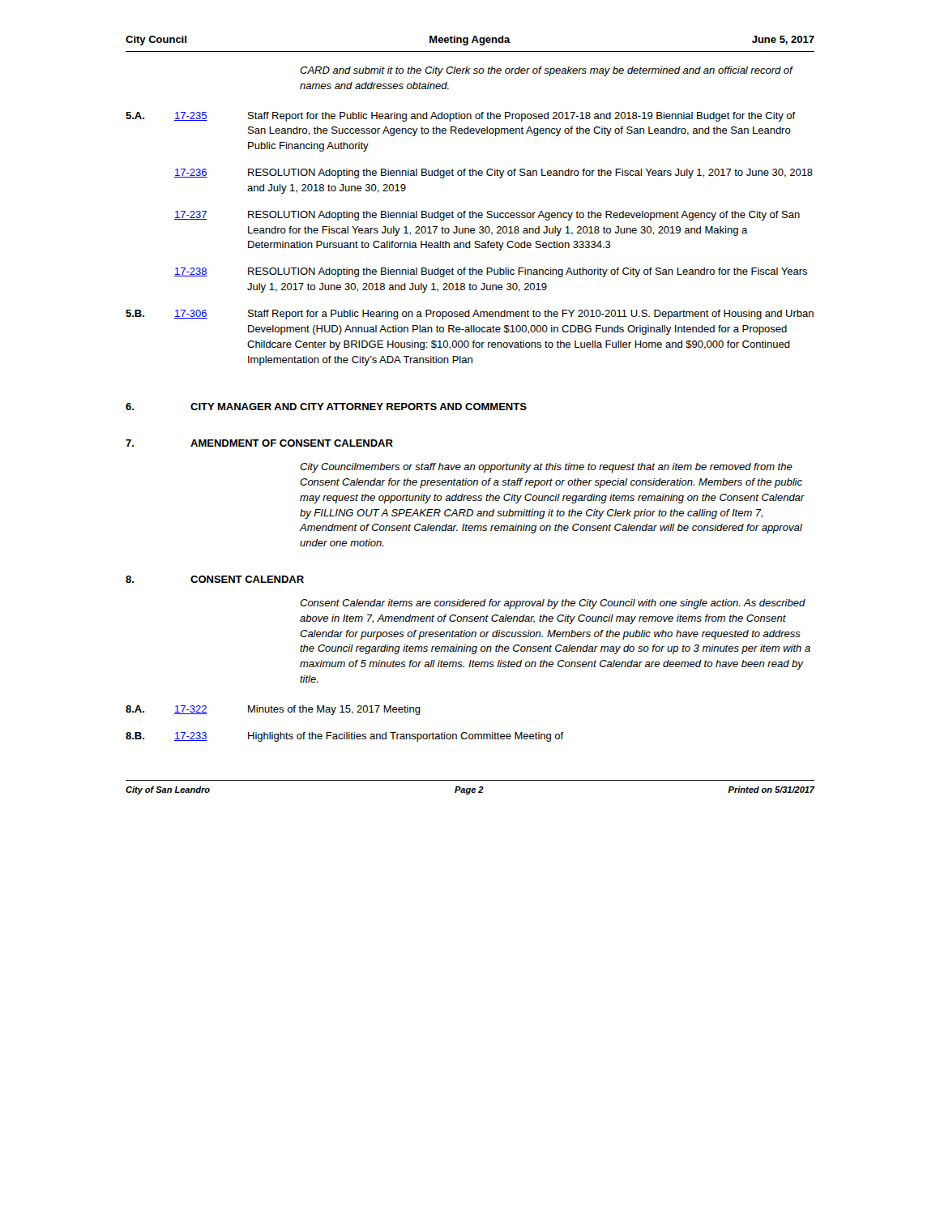City Council
Meeting Agenda
June 5, 2017
CARD and submit it to the City Clerk so the order of speakers may be determined and an official record of names and addresses obtained.
| 5.A. | 17-235 | Staff Report for the Public Hearing and Adoption of the Proposed 2017-18 and 2018-19 Biennial Budget for the City of San Leandro, the Successor Agency to the Redevelopment Agency of the City of San Leandro, and the San Leandro Public Financing Authority |
| | 17-236 | RESOLUTION Adopting the Biennial Budget of the City of San Leandro for the Fiscal Years July 1, 2017 to June 30, 2018 and July 1, 2018 to June 30, 2019 |
| | 17-237 | RESOLUTION Adopting the Biennial Budget of the Successor Agency to the Redevelopment Agency of the City of San Leandro for the Fiscal Years July 1, 2017 to June 30, 2018 and July 1, 2018 to June 30, 2019 and Making a Determination Pursuant to California Health and Safety Code Section 33334.3 |
| | 17-238 | RESOLUTION Adopting the Biennial Budget of the Public Financing Authority of City of San Leandro for the Fiscal Years July 1, 2017 to June 30, 2018 and July 1, 2018 to June 30, 2019 |
| 5.B. | 17-306 | Staff Report for a Public Hearing on a Proposed Amendment to the FY 2010-2011 U.S. Department of Housing and Urban Development (HUD) Annual Action Plan to Re-allocate $100,000 in CDBG Funds Originally Intended for a Proposed Childcare Center by BRIDGE Housing: $10,000 for renovations to the Luella Fuller Home and $90,000 for Continued Implementation of the City’s ADA Transition Plan |
6. CITY MANAGER AND CITY ATTORNEY REPORTS AND COMMENTS
7. AMENDMENT OF CONSENT CALENDAR
City Councilmembers or staff have an opportunity at this time to request that an item be removed from the Consent Calendar for the presentation of a staff report or other special consideration. Members of the public may request the opportunity to address the City Council regarding items remaining on the Consent Calendar by FILLING OUT A SPEAKER CARD and submitting it to the City Clerk prior to the calling of Item 7, Amendment of Consent Calendar. Items remaining on the Consent Calendar will be considered for approval under one motion.
8. CONSENT CALENDAR
Consent Calendar items are considered for approval by the City Council with one single action. As described above in Item 7, Amendment of Consent Calendar, the City Council may remove items from the Consent Calendar for purposes of presentation or discussion. Members of the public who have requested to address the Council regarding items remaining on the Consent Calendar may do so for up to 3 minutes per item with a maximum of 5 minutes for all items. Items listed on the Consent Calendar are deemed to have been read by title.
| 8.A. | 17-322 | Minutes of the May 15, 2017 Meeting |
| 8.B. | 17-233 | Highlights of the Facilities and Transportation Committee Meeting of |
City of San Leandro
Page 2
Printed on 5/31/2017